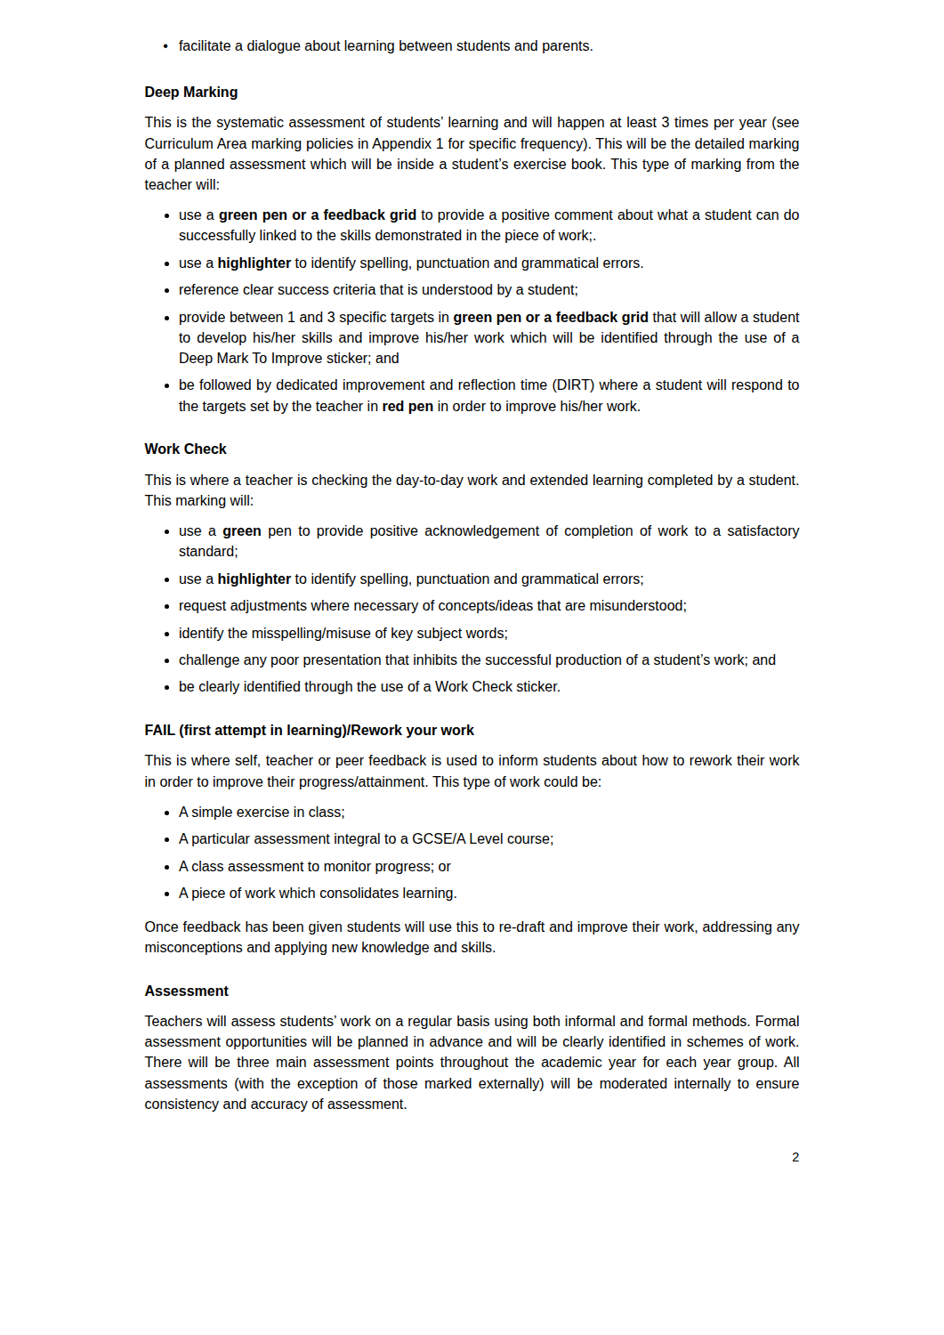facilitate a dialogue about learning between students and parents.
Deep Marking
This is the systematic assessment of students’ learning and will happen at least 3 times per year (see Curriculum Area marking policies in Appendix 1 for specific frequency). This will be the detailed marking of a planned assessment which will be inside a student’s exercise book. This type of marking from the teacher will:
use a green pen or a feedback grid to provide a positive comment about what a student can do successfully linked to the skills demonstrated in the piece of work;.
use a highlighter to identify spelling, punctuation and grammatical errors.
reference clear success criteria that is understood by a student;
provide between 1 and 3 specific targets in green pen or a feedback grid that will allow a student to develop his/her skills and improve his/her work which will be identified through the use of a Deep Mark To Improve sticker; and
be followed by dedicated improvement and reflection time (DIRT) where a student will respond to the targets set by the teacher in red pen in order to improve his/her work.
Work Check
This is where a teacher is checking the day-to-day work and extended learning completed by a student. This marking will:
use a green pen to provide positive acknowledgement of completion of work to a satisfactory standard;
use a highlighter to identify spelling, punctuation and grammatical errors;
request adjustments where necessary of concepts/ideas that are misunderstood;
identify the misspelling/misuse of key subject words;
challenge any poor presentation that inhibits the successful production of a student’s work; and
be clearly identified through the use of a Work Check sticker.
FAIL (first attempt in learning)/Rework your work
This is where self, teacher or peer feedback is used to inform students about how to rework their work in order to improve their progress/attainment. This type of work could be:
A simple exercise in class;
A particular assessment integral to a GCSE/A Level course;
A class assessment to monitor progress; or
A piece of work which consolidates learning.
Once feedback has been given students will use this to re-draft and improve their work, addressing any misconceptions and applying new knowledge and skills.
Assessment
Teachers will assess students’ work on a regular basis using both informal and formal methods. Formal assessment opportunities will be planned in advance and will be clearly identified in schemes of work. There will be three main assessment points throughout the academic year for each year group. All assessments (with the exception of those marked externally) will be moderated internally to ensure consistency and accuracy of assessment.
2